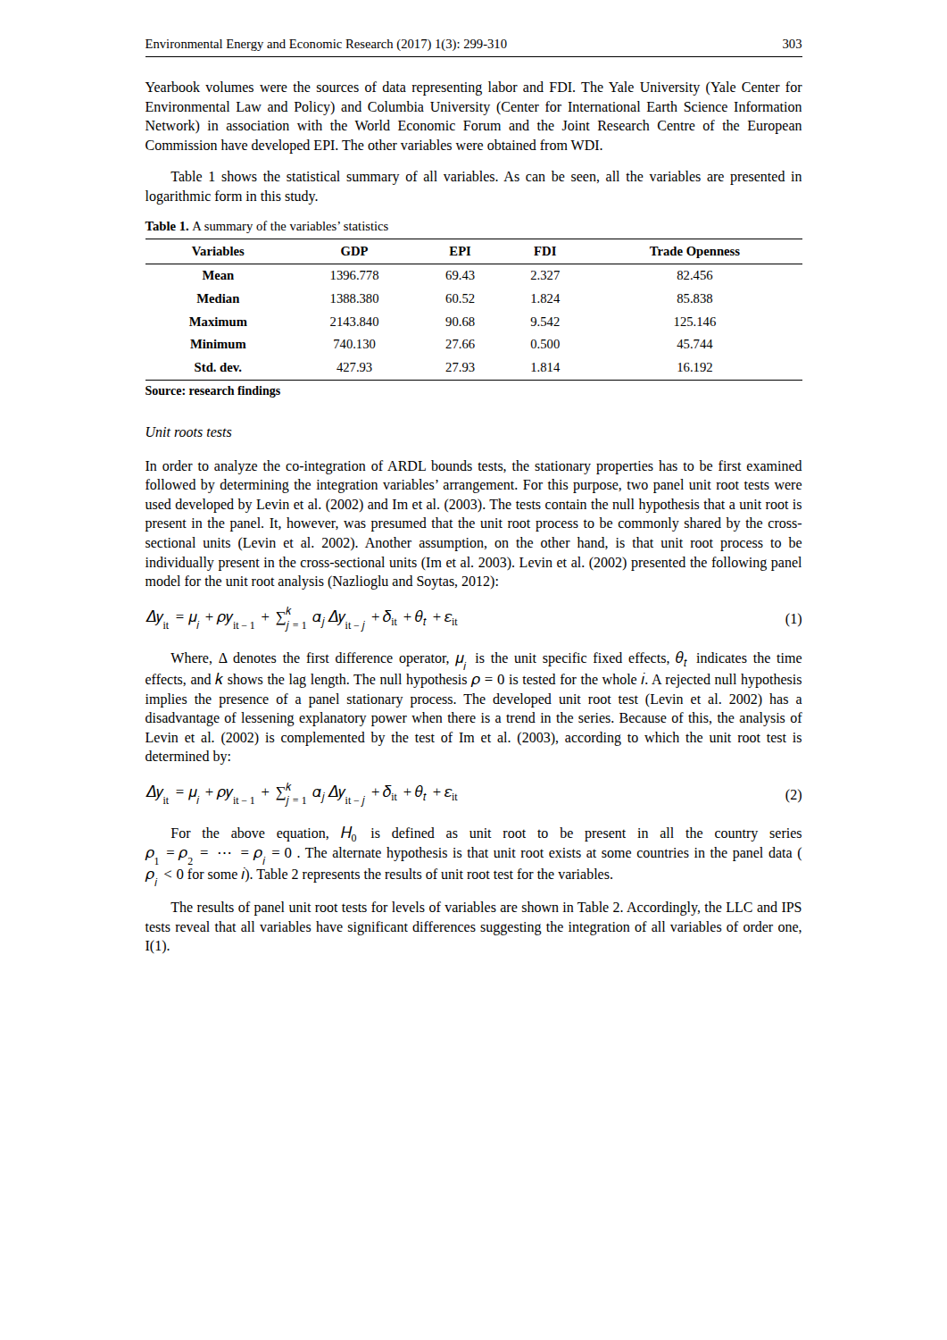Environmental Energy and Economic Research (2017) 1(3): 299-310 303
Yearbook volumes were the sources of data representing labor and FDI. The Yale University (Yale Center for Environmental Law and Policy) and Columbia University (Center for International Earth Science Information Network) in association with the World Economic Forum and the Joint Research Centre of the European Commission have developed EPI. The other variables were obtained from WDI.
Table 1 shows the statistical summary of all variables. As can be seen, all the variables are presented in logarithmic form in this study.
Table 1. A summary of the variables’ statistics
| Variables | GDP | EPI | FDI | Trade Openness |
| --- | --- | --- | --- | --- |
| Mean | 1396.778 | 69.43 | 2.327 | 82.456 |
| Median | 1388.380 | 60.52 | 1.824 | 85.838 |
| Maximum | 2143.840 | 90.68 | 9.542 | 125.146 |
| Minimum | 740.130 | 27.66 | 0.500 | 45.744 |
| Std. dev. | 427.93 | 27.93 | 1.814 | 16.192 |
Source: research findings
Unit roots tests
In order to analyze the co-integration of ARDL bounds tests, the stationary properties has to be first examined followed by determining the integration variables’ arrangement. For this purpose, two panel unit root tests were used developed by Levin et al. (2002) and Im et al. (2003). The tests contain the null hypothesis that a unit root is present in the panel. It, however, was presumed that the unit root process to be commonly shared by the cross-sectional units (Levin et al. 2002). Another assumption, on the other hand, is that unit root process to be individually present in the cross-sectional units (Im et al. 2003). Levin et al. (2002) presented the following panel model for the unit root analysis (Nazlioglu and Soytas, 2012):
Δ yit = μi + ρ yit−1 + ∑ j=1 k αj Δ yit−j + δit + θt + εit
(1)
Where, Δ denotes the first difference operator, μi is the unit specific fixed effects, θt indicates the time effects, and k shows the lag length. The null hypothesis ρ=0 is tested for the whole i. A rejected null hypothesis implies the presence of a panel stationary process. The developed unit root test (Levin et al. 2002) has a disadvantage of lessening explanatory power when there is a trend in the series. Because of this, the analysis of Levin et al. (2002) is complemented by the test of Im et al. (2003), according to which the unit root test is determined by:
Δ yit = μi + ρ yit−1 + ∑ j=1 k αj Δ yit−j + δit + θt + εit
(2)
For the above equation, H0 is defined as unit root to be present in all the country series ρ1=ρ2=⋯=ρi=0 . The alternate hypothesis is that unit root exists at some countries in the panel data (ρi<0 for some i). Table 2 represents the results of unit root test for the variables.
The results of panel unit root tests for levels of variables are shown in Table 2. Accordingly, the LLC and IPS tests reveal that all variables have significant differences suggesting the integration of all variables of order one, I(1).